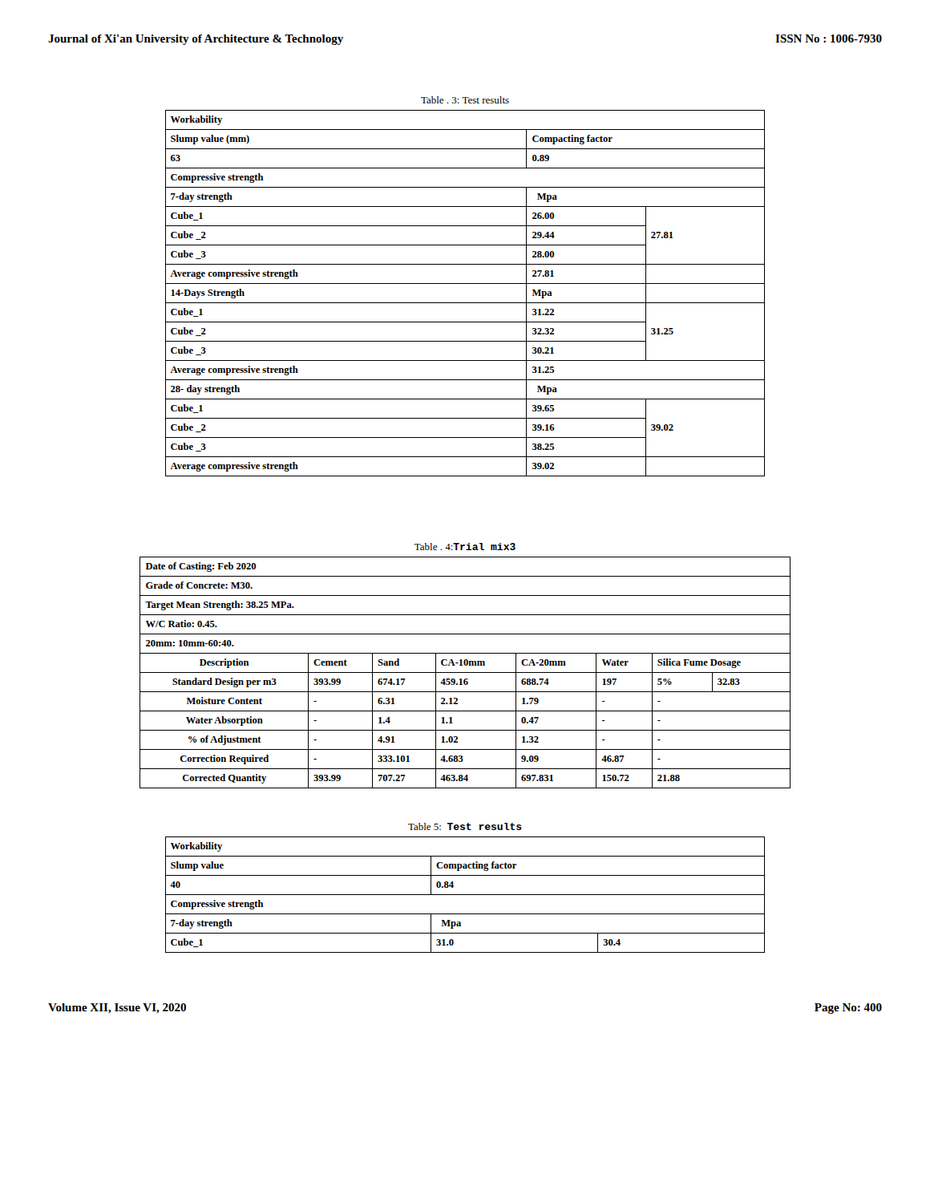Journal of Xi'an University of Architecture & Technology
ISSN No : 1006-7930
Table . 3: Test results
| Workability |
| Slump value (mm) | Compacting factor |
| 63 | 0.89 |
| Compressive strength |
| 7-day strength | Mpa |
| Cube_1 | 26.00 | 27.81 |
| Cube _2 | 29.44 |
| Cube _3 | 28.00 |
| Average compressive strength | 27.81 | |
| 14-Days Strength | Mpa | |
| Cube_1 | 31.22 | 31.25 |
| Cube _2 | 32.32 |
| Cube _3 | 30.21 |
| Average compressive strength | 31.25 |
| 28- day strength | Mpa |
| Cube_1 | 39.65 | 39.02 |
| Cube _2 | 39.16 |
| Cube _3 | 38.25 |
| Average compressive strength | 39.02 | |
Table . 4:Trial mix3
| Date of Casting: Feb 2020 |
| Grade of Concrete: M30. |
| Target Mean Strength: 38.25 MPa. |
| W/C Ratio: 0.45. |
| 20mm: 10mm-60:40. |
| Description | Cement | Sand | CA-10mm | CA-20mm | Water | Silica Fume Dosage |
| Standard Design per m3 | 393.99 | 674.17 | 459.16 | 688.74 | 197 | 5% | 32.83 |
| Moisture Content | - | 6.31 | 2.12 | 1.79 | - | - |
| Water Absorption | - | 1.4 | 1.1 | 0.47 | - | - |
| % of Adjustment | - | 4.91 | 1.02 | 1.32 | - | - |
| Correction Required | - | 333.101 | 4.683 | 9.09 | 46.87 | - |
| Corrected Quantity | 393.99 | 707.27 | 463.84 | 697.831 | 150.72 | 21.88 |
Table 5: Test results
| Workability |
| Slump value | Compacting factor |
| 40 | 0.84 |
| Compressive strength |
| 7-day strength | Mpa |
| Cube_1 | 31.0 | 30.4 |
Volume XII, Issue VI, 2020
Page No: 400